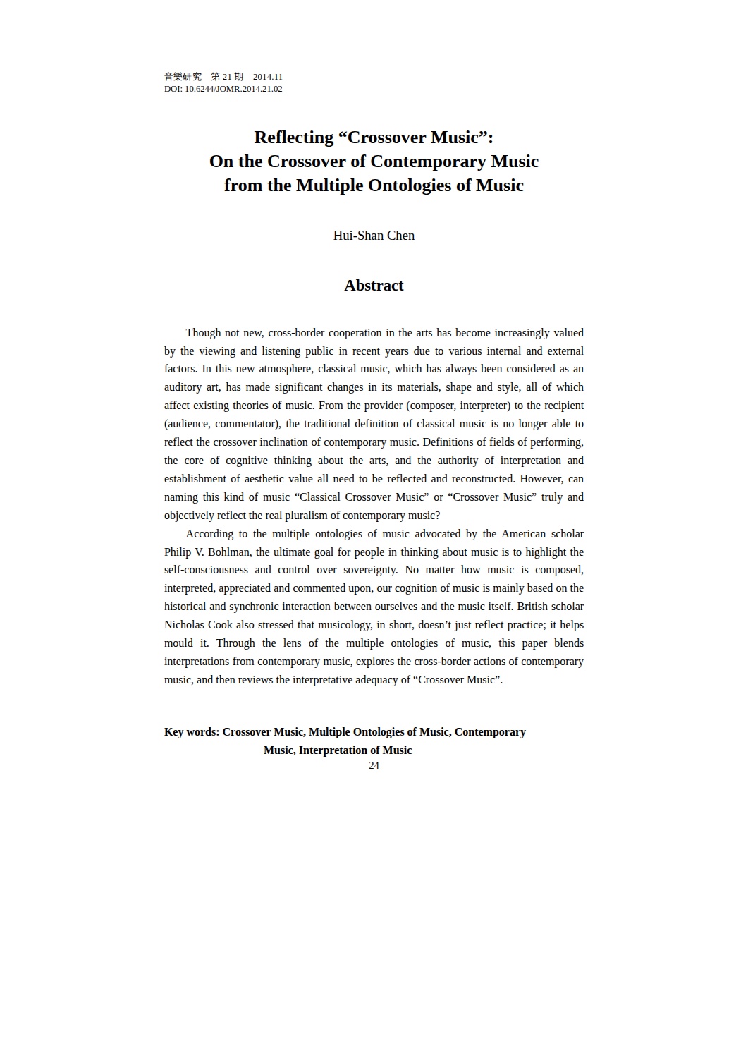音樂研究　第 21 期　2014.11
DOI: 10.6244/JOMR.2014.21.02
Reflecting “Crossover Music”:
On the Crossover of Contemporary Music
from the Multiple Ontologies of Music
Hui-Shan Chen
Abstract
Though not new, cross-border cooperation in the arts has become increasingly valued by the viewing and listening public in recent years due to various internal and external factors. In this new atmosphere, classical music, which has always been considered as an auditory art, has made significant changes in its materials, shape and style, all of which affect existing theories of music. From the provider (composer, interpreter) to the recipient (audience, commentator), the traditional definition of classical music is no longer able to reflect the crossover inclination of contemporary music. Definitions of fields of performing, the core of cognitive thinking about the arts, and the authority of interpretation and establishment of aesthetic value all need to be reflected and reconstructed. However, can naming this kind of music “Classical Crossover Music” or “Crossover Music” truly and objectively reflect the real pluralism of contemporary music?
According to the multiple ontologies of music advocated by the American scholar Philip V. Bohlman, the ultimate goal for people in thinking about music is to highlight the self-consciousness and control over sovereignty. No matter how music is composed, interpreted, appreciated and commented upon, our cognition of music is mainly based on the historical and synchronic interaction between ourselves and the music itself. British scholar Nicholas Cook also stressed that musicology, in short, doesn’t just reflect practice; it helps mould it. Through the lens of the multiple ontologies of music, this paper blends interpretations from contemporary music, explores the cross-border actions of contemporary music, and then reviews the interpretative adequacy of “Crossover Music”.
Key words: Crossover Music, Multiple Ontologies of Music, Contemporary Music, Interpretation of Music
24